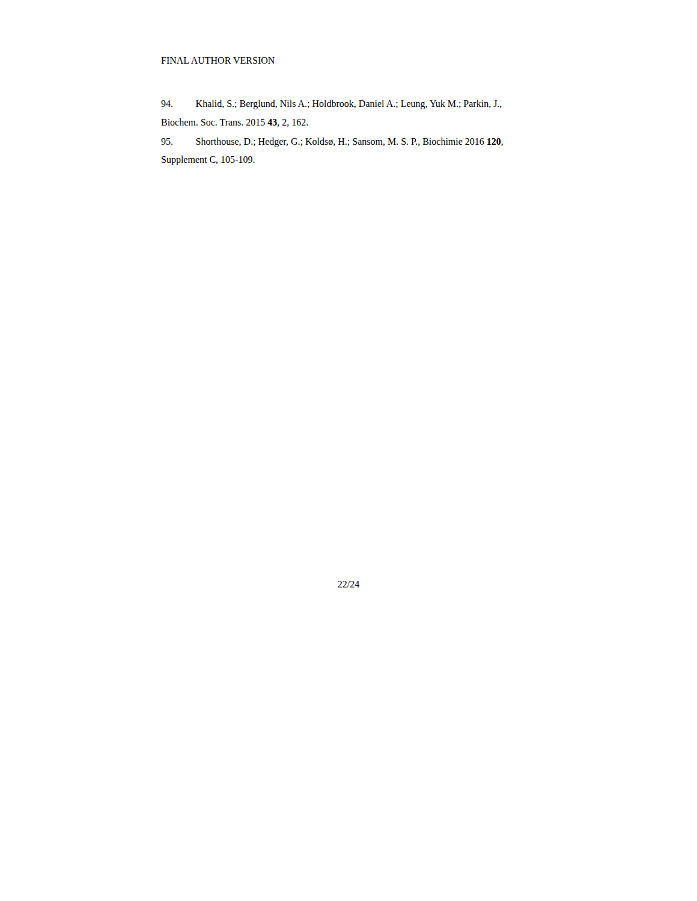FINAL AUTHOR VERSION
94. Khalid, S.; Berglund, Nils A.; Holdbrook, Daniel A.; Leung, Yuk M.; Parkin, J., Biochem. Soc. Trans. 2015 43, 2, 162.
95. Shorthouse, D.; Hedger, G.; Koldsø, H.; Sansom, M. S. P., Biochimie 2016 120, Supplement C, 105-109.
22/24